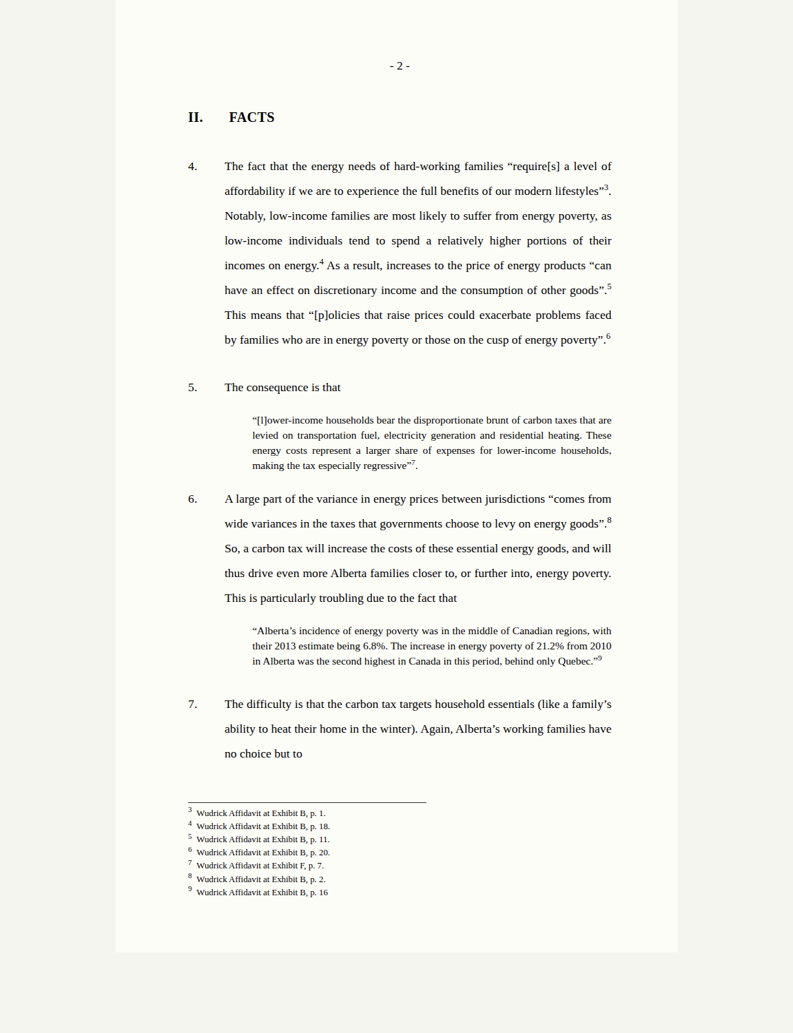- 2 -
II. FACTS
4. The fact that the energy needs of hard-working families “require[s] a level of affordability if we are to experience the full benefits of our modern lifestyles”3. Notably, low-income families are most likely to suffer from energy poverty, as low-income individuals tend to spend a relatively higher portions of their incomes on energy.4 As a result, increases to the price of energy products “can have an effect on discretionary income and the consumption of other goods”.5 This means that “[p]olicies that raise prices could exacerbate problems faced by families who are in energy poverty or those on the cusp of energy poverty”.6
5. The consequence is that
“[l]ower-income households bear the disproportionate brunt of carbon taxes that are levied on transportation fuel, electricity generation and residential heating. These energy costs represent a larger share of expenses for lower-income households, making the tax especially regressive”7.
6. A large part of the variance in energy prices between jurisdictions “comes from wide variances in the taxes that governments choose to levy on energy goods”.8 So, a carbon tax will increase the costs of these essential energy goods, and will thus drive even more Alberta families closer to, or further into, energy poverty. This is particularly troubling due to the fact that
“Alberta’s incidence of energy poverty was in the middle of Canadian regions, with their 2013 estimate being 6.8%. The increase in energy poverty of 21.2% from 2010 in Alberta was the second highest in Canada in this period, behind only Quebec.”9
7. The difficulty is that the carbon tax targets household essentials (like a family’s ability to heat their home in the winter). Again, Alberta’s working families have no choice but to
3 Wudrick Affidavit at Exhibit B, p. 1.
4 Wudrick Affidavit at Exhibit B, p. 18.
5 Wudrick Affidavit at Exhibit B, p. 11.
6 Wudrick Affidavit at Exhibit B, p. 20.
7 Wudrick Affidavit at Exhibit F, p. 7.
8 Wudrick Affidavit at Exhibit B, p. 2.
9 Wudrick Affidavit at Exhibit B, p. 16